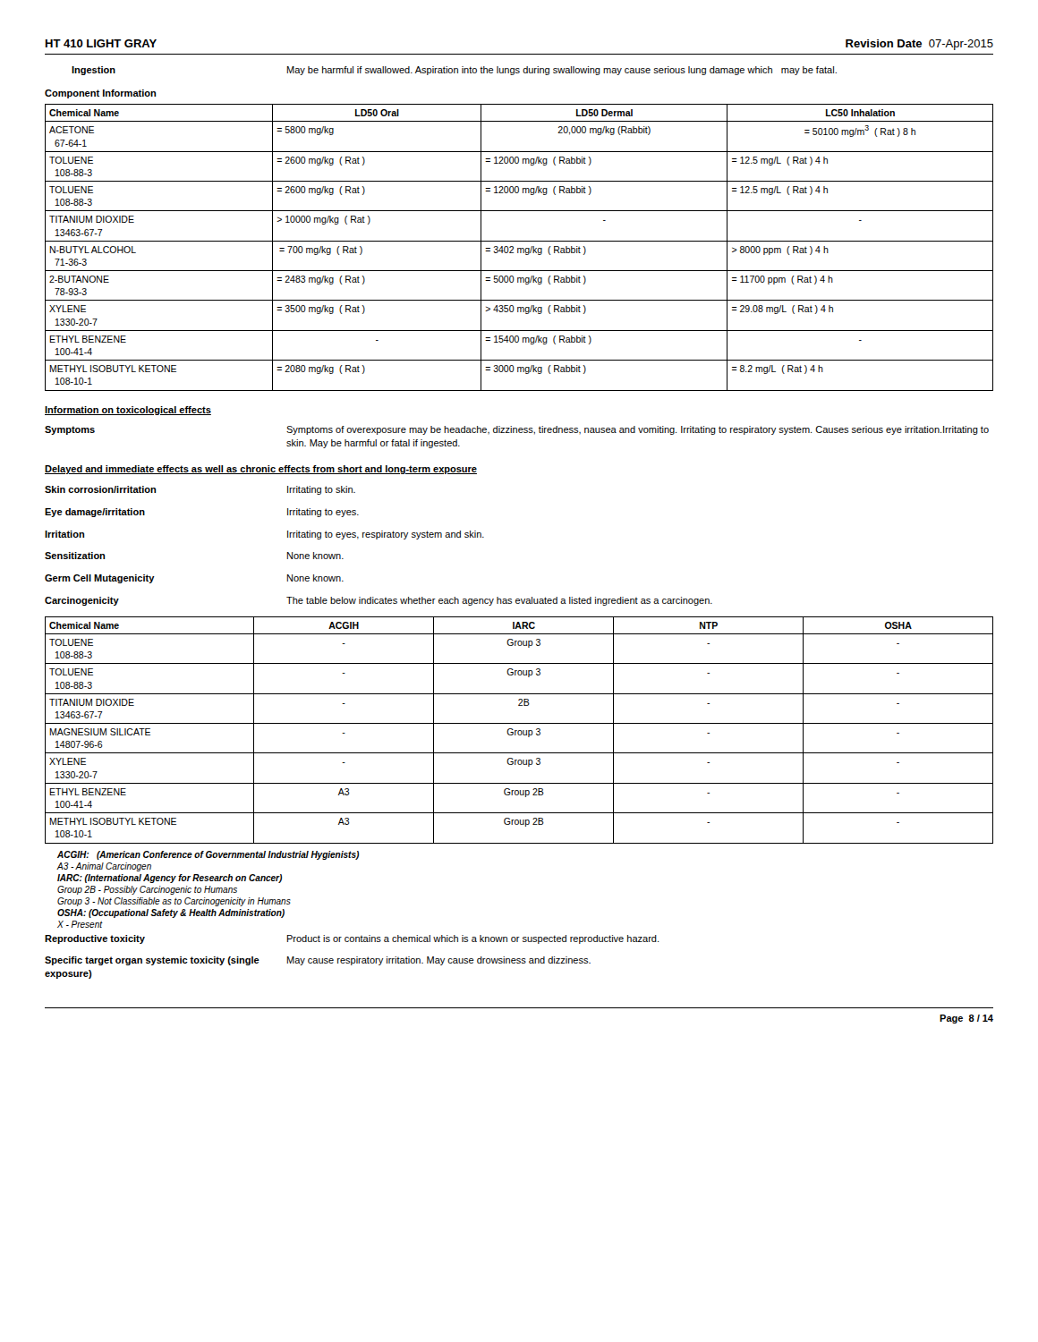HT 410 LIGHT GRAY
Revision Date 07-Apr-2015
Ingestion
May be harmful if swallowed. Aspiration into the lungs during swallowing may cause serious lung damage which may be fatal.
Component Information
| Chemical Name | LD50 Oral | LD50 Dermal | LC50 Inhalation |
| --- | --- | --- | --- |
| ACETONE 67-64-1 | = 5800 mg/kg | 20,000 mg/kg (Rabbit) | = 50100 mg/m 3 ( Rat ) 8 h |
| TOLUENE 108-88-3 | = 2600 mg/kg ( Rat ) | = 12000 mg/kg ( Rabbit ) | = 12.5 mg/L ( Rat ) 4 h |
| TOLUENE 108-88-3 | = 2600 mg/kg ( Rat ) | = 12000 mg/kg ( Rabbit ) | = 12.5 mg/L ( Rat ) 4 h |
| TITANIUM DIOXIDE 13463-67-7 | > 10000 mg/kg ( Rat ) | - | - |
| N-BUTYL ALCOHOL 71-36-3 | = 700 mg/kg ( Rat ) | = 3402 mg/kg ( Rabbit ) | > 8000 ppm ( Rat ) 4 h |
| 2-BUTANONE 78-93-3 | = 2483 mg/kg ( Rat ) | = 5000 mg/kg ( Rabbit ) | = 11700 ppm ( Rat ) 4 h |
| XYLENE 1330-20-7 | = 3500 mg/kg ( Rat ) | > 4350 mg/kg ( Rabbit ) | = 29.08 mg/L ( Rat ) 4 h |
| ETHYL BENZENE 100-41-4 | - | = 15400 mg/kg ( Rabbit ) | - |
| METHYL ISOBUTYL KETONE 108-10-1 | = 2080 mg/kg ( Rat ) | = 3000 mg/kg ( Rabbit ) | = 8.2 mg/L ( Rat ) 4 h |
Information on toxicological effects
Symptoms
Symptoms of overexposure may be headache, dizziness, tiredness, nausea and vomiting. Irritating to respiratory system. Causes serious eye irritation.Irritating to skin. May be harmful or fatal if ingested.
Delayed and immediate effects as well as chronic effects from short and long-term exposure
Skin corrosion/irritation
Irritating to skin.
Eye damage/irritation
Irritating to eyes.
Irritation
Irritating to eyes, respiratory system and skin.
Sensitization
None known.
Germ Cell Mutagenicity
None known.
Carcinogenicity
The table below indicates whether each agency has evaluated a listed ingredient as a carcinogen.
| Chemical Name | ACGIH | IARC | NTP | OSHA |
| --- | --- | --- | --- | --- |
| TOLUENE 108-88-3 | - | Group 3 | - | - |
| TOLUENE 108-88-3 | - | Group 3 | - | - |
| TITANIUM DIOXIDE 13463-67-7 | - | 2B | - | - |
| MAGNESIUM SILICATE 14807-96-6 | - | Group 3 | - | - |
| XYLENE 1330-20-7 | - | Group 3 | - | - |
| ETHYL BENZENE 100-41-4 | A3 | Group 2B | - | - |
| METHYL ISOBUTYL KETONE 108-10-1 | A3 | Group 2B | - | - |
ACGIH: (American Conference of Governmental Industrial Hygienists)
A3 - Animal Carcinogen
IARC: (International Agency for Research on Cancer)
Group 2B - Possibly Carcinogenic to Humans
Group 3 - Not Classifiable as to Carcinogenicity in Humans
OSHA: (Occupational Safety & Health Administration)
X - Present
Reproductive toxicity
Product is or contains a chemical which is a known or suspected reproductive hazard.
Specific target organ systemic toxicity (single exposure)
May cause respiratory irritation. May cause drowsiness and dizziness.
Page 8 / 14